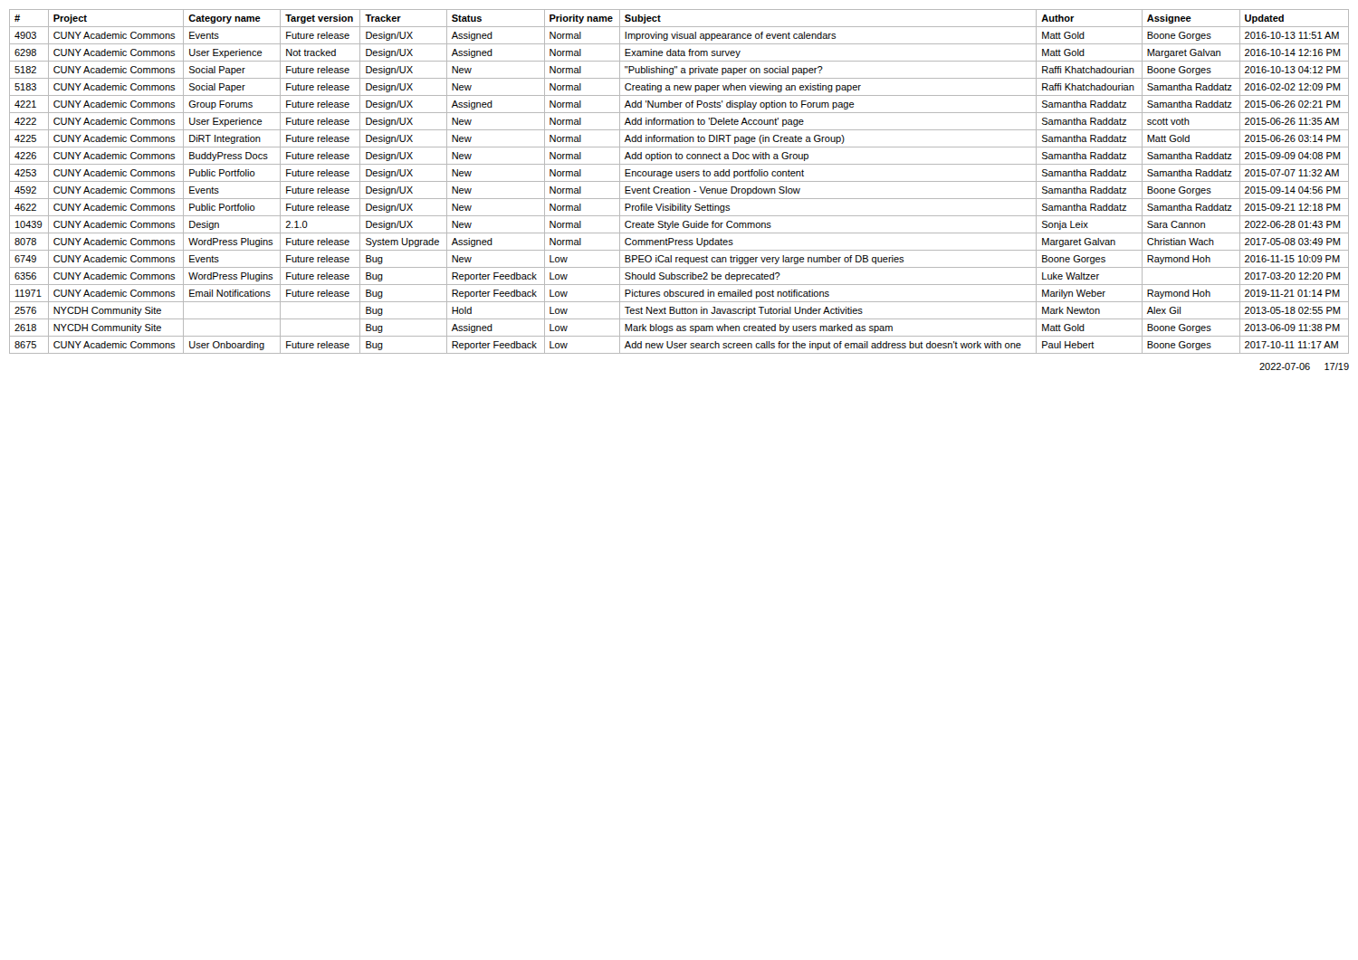| # | Project | Category name | Target version | Tracker | Status | Priority name | Subject | Author | Assignee | Updated |
| --- | --- | --- | --- | --- | --- | --- | --- | --- | --- | --- |
| 4903 | CUNY Academic Commons | Events | Future release | Design/UX | Assigned | Normal | Improving visual appearance of event calendars | Matt Gold | Boone Gorges | 2016-10-13 11:51 AM |
| 6298 | CUNY Academic Commons | User Experience | Not tracked | Design/UX | Assigned | Normal | Examine data from survey | Matt Gold | Margaret Galvan | 2016-10-14 12:16 PM |
| 5182 | CUNY Academic Commons | Social Paper | Future release | Design/UX | New | Normal | "Publishing" a private paper on social paper? | Raffi Khatchadourian | Boone Gorges | 2016-10-13 04:12 PM |
| 5183 | CUNY Academic Commons | Social Paper | Future release | Design/UX | New | Normal | Creating a new paper when viewing an existing paper | Raffi Khatchadourian | Samantha Raddatz | 2016-02-02 12:09 PM |
| 4221 | CUNY Academic Commons | Group Forums | Future release | Design/UX | Assigned | Normal | Add 'Number of Posts' display option to Forum page | Samantha Raddatz | Samantha Raddatz | 2015-06-26 02:21 PM |
| 4222 | CUNY Academic Commons | User Experience | Future release | Design/UX | New | Normal | Add information to 'Delete Account' page | Samantha Raddatz | scott voth | 2015-06-26 11:35 AM |
| 4225 | CUNY Academic Commons | DiRT Integration | Future release | Design/UX | New | Normal | Add information to DIRT page (in Create a Group) | Samantha Raddatz | Matt Gold | 2015-06-26 03:14 PM |
| 4226 | CUNY Academic Commons | BuddyPress Docs | Future release | Design/UX | New | Normal | Add option to connect a Doc with a Group | Samantha Raddatz | Samantha Raddatz | 2015-09-09 04:08 PM |
| 4253 | CUNY Academic Commons | Public Portfolio | Future release | Design/UX | New | Normal | Encourage users to add portfolio content | Samantha Raddatz | Samantha Raddatz | 2015-07-07 11:32 AM |
| 4592 | CUNY Academic Commons | Events | Future release | Design/UX | New | Normal | Event Creation - Venue Dropdown Slow | Samantha Raddatz | Boone Gorges | 2015-09-14 04:56 PM |
| 4622 | CUNY Academic Commons | Public Portfolio | Future release | Design/UX | New | Normal | Profile Visibility Settings | Samantha Raddatz | Samantha Raddatz | 2015-09-21 12:18 PM |
| 10439 | CUNY Academic Commons | Design | 2.1.0 | Design/UX | New | Normal | Create Style Guide for Commons | Sonja Leix | Sara Cannon | 2022-06-28 01:43 PM |
| 8078 | CUNY Academic Commons | WordPress Plugins | Future release | System Upgrade | Assigned | Normal | CommentPress Updates | Margaret Galvan | Christian Wach | 2017-05-08 03:49 PM |
| 6749 | CUNY Academic Commons | Events | Future release | Bug | New | Low | BPEO iCal request can trigger very large number of DB queries | Boone Gorges | Raymond Hoh | 2016-11-15 10:09 PM |
| 6356 | CUNY Academic Commons | WordPress Plugins | Future release | Bug | Reporter Feedback | Low | Should Subscribe2 be deprecated? | Luke Waltzer | | 2017-03-20 12:20 PM |
| 11971 | CUNY Academic Commons | Email Notifications | Future release | Bug | Reporter Feedback | Low | Pictures obscured in emailed post notifications | Marilyn Weber | Raymond Hoh | 2019-11-21 01:14 PM |
| 2576 | NYCDH Community Site | | | Bug | Hold | Low | Test Next Button in Javascript Tutorial Under Activities | Mark Newton | Alex Gil | 2013-05-18 02:55 PM |
| 2618 | NYCDH Community Site | | | Bug | Assigned | Low | Mark blogs as spam when created by users marked as spam | Matt Gold | Boone Gorges | 2013-06-09 11:38 PM |
| 8675 | CUNY Academic Commons | User Onboarding | Future release | Bug | Reporter Feedback | Low | Add new User search screen calls for the input of email address but doesn't work with one | Paul Hebert | Boone Gorges | 2017-10-11 11:17 AM |
2022-07-06 17/19